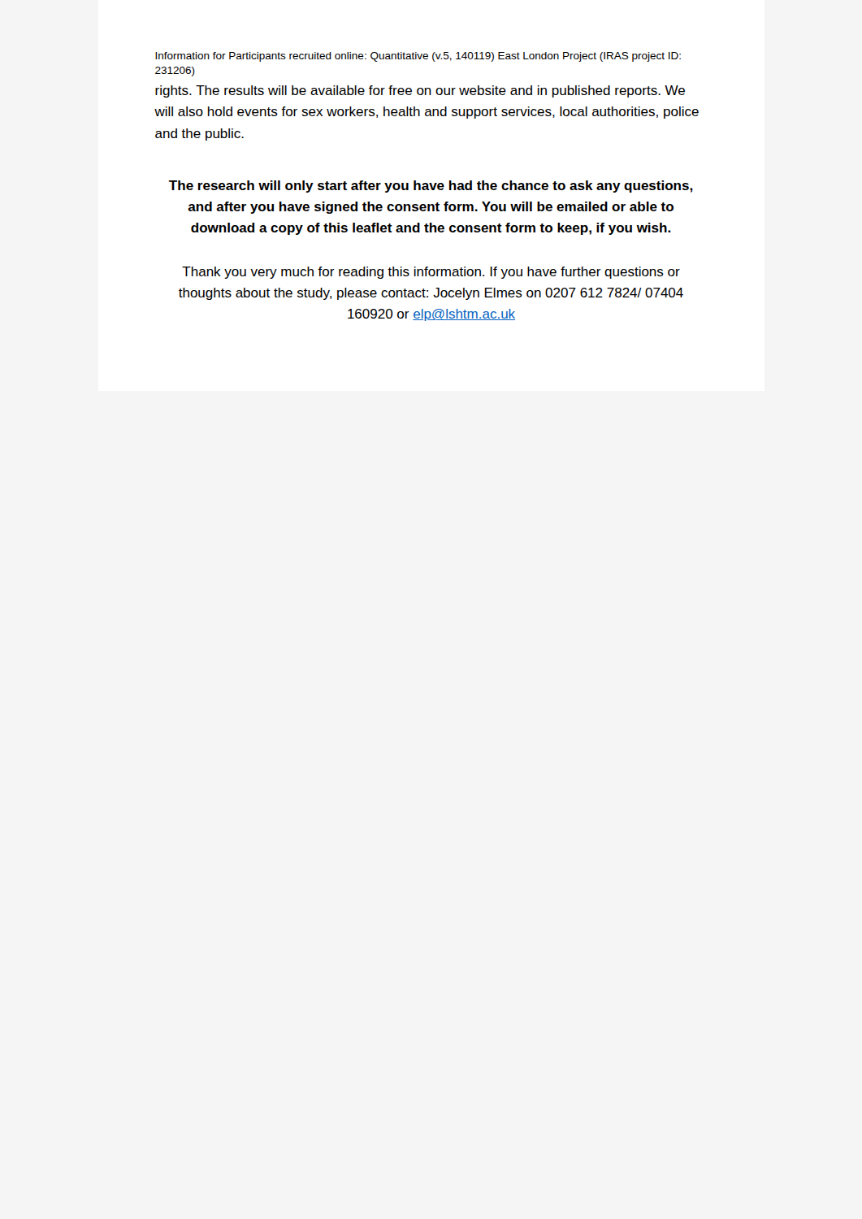Information for Participants recruited online: Quantitative (v.5, 140119) East London Project (IRAS project ID: 231206)
rights. The results will be available for free on our website and in published reports. We will also hold events for sex workers, health and support services, local authorities, police and the public.
The research will only start after you have had the chance to ask any questions, and after you have signed the consent form. You will be emailed or able to download a copy of this leaflet and the consent form to keep, if you wish.
Thank you very much for reading this information. If you have further questions or thoughts about the study, please contact: Jocelyn Elmes on 0207 612 7824/ 07404 160920 or elp@lshtm.ac.uk